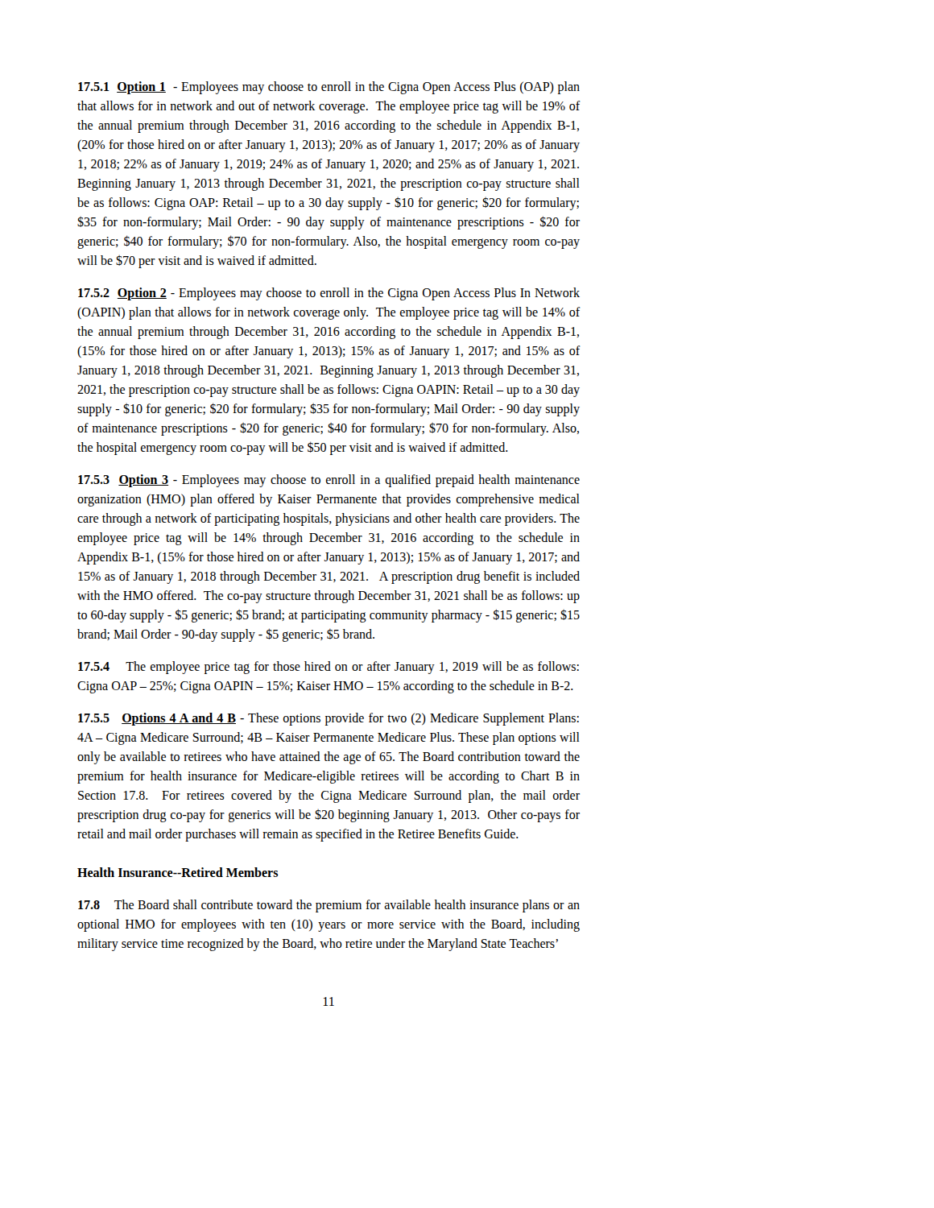17.5.1 Option 1 - Employees may choose to enroll in the Cigna Open Access Plus (OAP) plan that allows for in network and out of network coverage. The employee price tag will be 19% of the annual premium through December 31, 2016 according to the schedule in Appendix B-1, (20% for those hired on or after January 1, 2013); 20% as of January 1, 2017; 20% as of January 1, 2018; 22% as of January 1, 2019; 24% as of January 1, 2020; and 25% as of January 1, 2021. Beginning January 1, 2013 through December 31, 2021, the prescription co-pay structure shall be as follows: Cigna OAP: Retail – up to a 30 day supply - $10 for generic; $20 for formulary; $35 for non-formulary; Mail Order: - 90 day supply of maintenance prescriptions - $20 for generic; $40 for formulary; $70 for non-formulary. Also, the hospital emergency room co-pay will be $70 per visit and is waived if admitted.
17.5.2 Option 2 - Employees may choose to enroll in the Cigna Open Access Plus In Network (OAPIN) plan that allows for in network coverage only. The employee price tag will be 14% of the annual premium through December 31, 2016 according to the schedule in Appendix B-1, (15% for those hired on or after January 1, 2013); 15% as of January 1, 2017; and 15% as of January 1, 2018 through December 31, 2021. Beginning January 1, 2013 through December 31, 2021, the prescription co-pay structure shall be as follows: Cigna OAPIN: Retail – up to a 30 day supply - $10 for generic; $20 for formulary; $35 for non-formulary; Mail Order: - 90 day supply of maintenance prescriptions - $20 for generic; $40 for formulary; $70 for non-formulary. Also, the hospital emergency room co-pay will be $50 per visit and is waived if admitted.
17.5.3 Option 3 - Employees may choose to enroll in a qualified prepaid health maintenance organization (HMO) plan offered by Kaiser Permanente that provides comprehensive medical care through a network of participating hospitals, physicians and other health care providers. The employee price tag will be 14% through December 31, 2016 according to the schedule in Appendix B-1, (15% for those hired on or after January 1, 2013); 15% as of January 1, 2017; and 15% as of January 1, 2018 through December 31, 2021. A prescription drug benefit is included with the HMO offered. The co-pay structure through December 31, 2021 shall be as follows: up to 60-day supply - $5 generic; $5 brand; at participating community pharmacy - $15 generic; $15 brand; Mail Order - 90-day supply - $5 generic; $5 brand.
17.5.4 The employee price tag for those hired on or after January 1, 2019 will be as follows: Cigna OAP – 25%; Cigna OAPIN – 15%; Kaiser HMO – 15% according to the schedule in B-2.
17.5.5 Options 4 A and 4 B - These options provide for two (2) Medicare Supplement Plans: 4A – Cigna Medicare Surround; 4B – Kaiser Permanente Medicare Plus. These plan options will only be available to retirees who have attained the age of 65. The Board contribution toward the premium for health insurance for Medicare-eligible retirees will be according to Chart B in Section 17.8. For retirees covered by the Cigna Medicare Surround plan, the mail order prescription drug co-pay for generics will be $20 beginning January 1, 2013. Other co-pays for retail and mail order purchases will remain as specified in the Retiree Benefits Guide.
Health Insurance--Retired Members
17.8 The Board shall contribute toward the premium for available health insurance plans or an optional HMO for employees with ten (10) years or more service with the Board, including military service time recognized by the Board, who retire under the Maryland State Teachers’
11